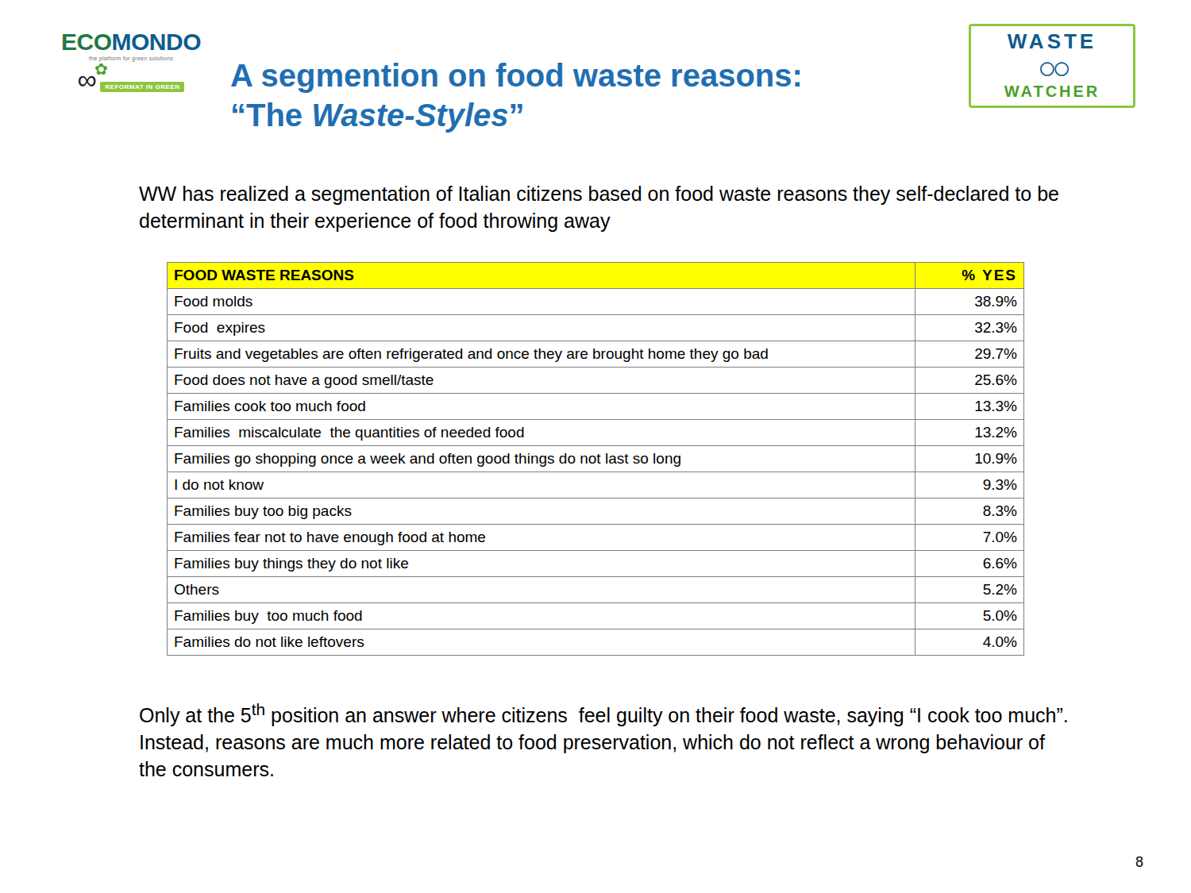ECOMONDO
the platform for green solutions
∞✿
REFORMAT IN GREEN
WASTE
○○
WATCHER
A segmention on food waste reasons:
“The Waste-Styles”
WW has realized a segmentation of Italian citizens based on food waste reasons they self-declared to be determinant in their experience of food throwing away
| FOOD WASTE REASONS | % YES |
| --- | --- |
| Food molds | 38.9% |
| Food expires | 32.3% |
| Fruits and vegetables are often refrigerated and once they are brought home they go bad | 29.7% |
| Food does not have a good smell/taste | 25.6% |
| Families cook too much food | 13.3% |
| Families miscalculate the quantities of needed food | 13.2% |
| Families go shopping once a week and often good things do not last so long | 10.9% |
| I do not know | 9.3% |
| Families buy too big packs | 8.3% |
| Families fear not to have enough food at home | 7.0% |
| Families buy things they do not like | 6.6% |
| Others | 5.2% |
| Families buy too much food | 5.0% |
| Families do not like leftovers | 4.0% |
Only at the 5th position an answer where citizens feel guilty on their food waste, saying “I cook too much”. Instead, reasons are much more related to food preservation, which do not reflect a wrong behaviour of the consumers.
8